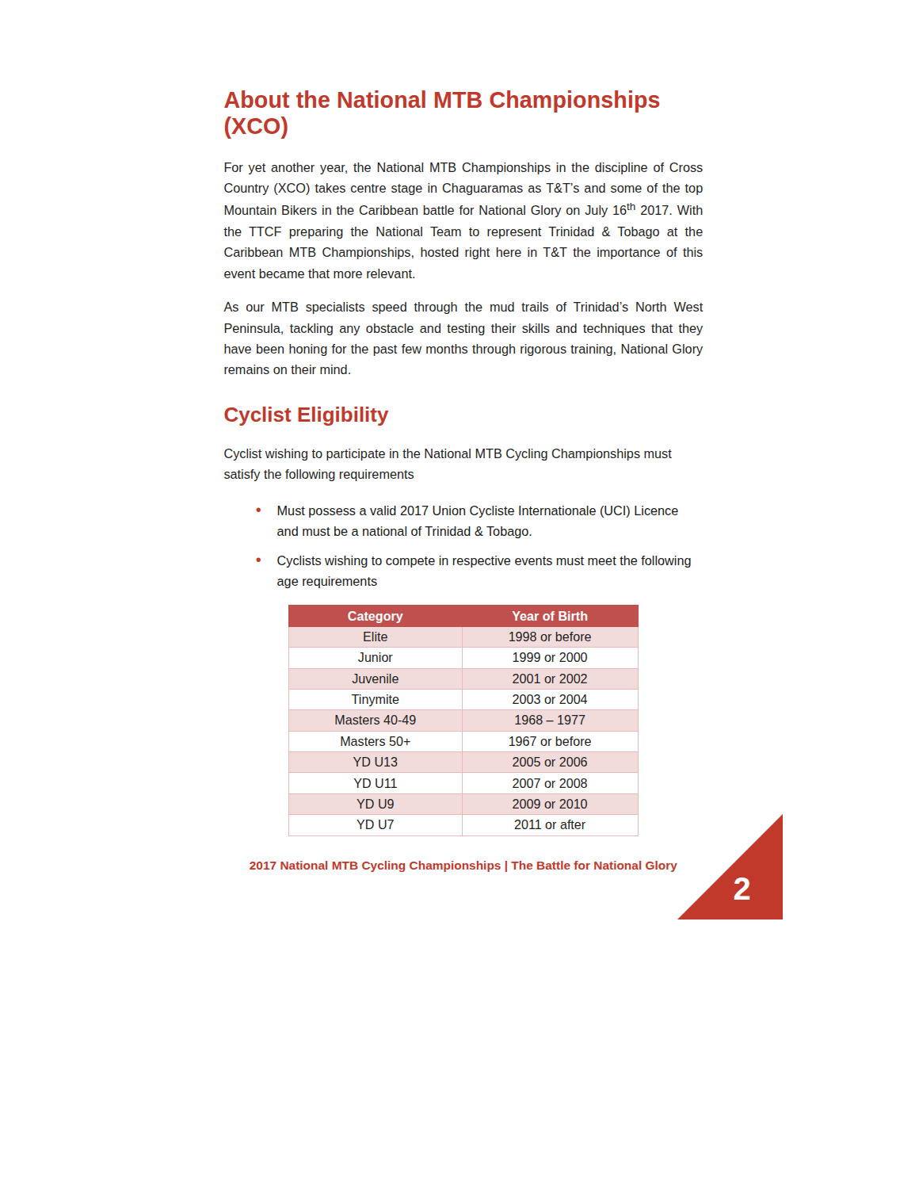About the National MTB Championships (XCO)
For yet another year, the National MTB Championships in the discipline of Cross Country (XCO) takes centre stage in Chaguaramas as T&T’s and some of the top Mountain Bikers in the Caribbean battle for National Glory on July 16th 2017. With the TTCF preparing the National Team to represent Trinidad & Tobago at the Caribbean MTB Championships, hosted right here in T&T the importance of this event became that more relevant.
As our MTB specialists speed through the mud trails of Trinidad’s North West Peninsula, tackling any obstacle and testing their skills and techniques that they have been honing for the past few months through rigorous training, National Glory remains on their mind.
Cyclist Eligibility
Cyclist wishing to participate in the National MTB Cycling Championships must satisfy the following requirements
Must possess a valid 2017 Union Cycliste Internationale (UCI) Licence and must be a national of Trinidad & Tobago.
Cyclists wishing to compete in respective events must meet the following age requirements
| Category | Year of Birth |
| --- | --- |
| Elite | 1998 or before |
| Junior | 1999 or 2000 |
| Juvenile | 2001 or 2002 |
| Tinymite | 2003 or 2004 |
| Masters 40-49 | 1968 – 1977 |
| Masters 50+ | 1967 or before |
| YD U13 | 2005 or 2006 |
| YD U11 | 2007 or 2008 |
| YD U9 | 2009 or 2010 |
| YD U7 | 2011 or after |
2017 National MTB Cycling Championships | The Battle for National Glory
2